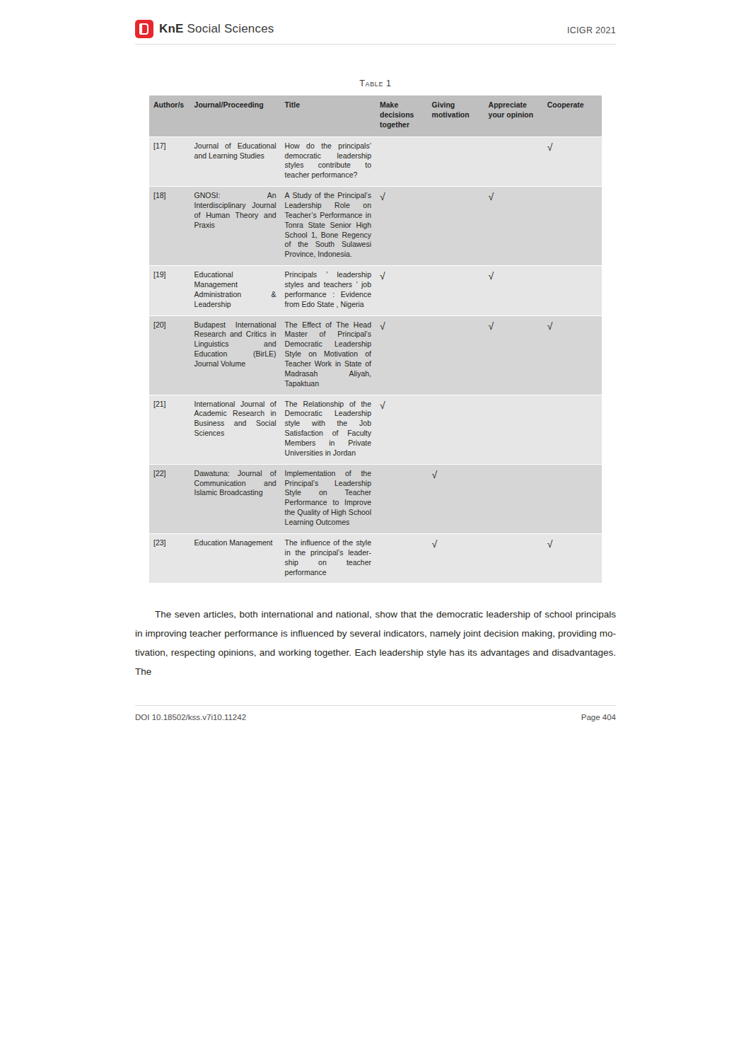KnE Social Sciences
ICIGR 2021
Table 1
| Author/s | Journal/Proceeding | Title | Make decisions together | Giving motivation | Appreciate your opinion | Cooperate |
| --- | --- | --- | --- | --- | --- | --- |
| [17] | Journal of Educational and Learning Studies | How do the principals’ democratic leadership styles contribute to teacher performance? | | | | √ |
| [18] | GNOSI: An Interdisciplinary Journal of Human Theory and Praxis | A Study of the Principal’s Leadership Role on Teacher’s Performance in Tonra State Senior High School 1, Bone Regency of the South Sulawesi Province, Indonesia. | √ | | √ | |
| [19] | Educational Management Administration & Leadership | Principals ’ leadership styles and teachers ’ job performance : Evidence from Edo State , Nigeria | √ | | √ | |
| [20] | Budapest International Research and Critics in Linguistics and Education (BirLE) Journal Volume | The Effect of The Head Master of Principal’s Democratic Leadership Style on Motivation of Teacher Work in State of Madrasah Aliyah, Tapaktuan | √ | | √ | √ |
| [21] | International Journal of Academic Research in Business and Social Sciences | The Relationship of the Democratic Leadership style with the Job Satisfaction of Faculty Members in Private Universities in Jordan | √ | | | |
| [22] | Dawatuna: Journal of Communication and Islamic Broadcasting | Implementation of the Principal’s Leadership Style on Teacher Performance to Improve the Quality of High School Learning Outcomes | | √ | | |
| [23] | Education Management | The influence of the style in the principal’s leadership on teacher performance | | √ | | √ |
The seven articles, both international and national, show that the democratic leadership of school principals in improving teacher performance is influenced by several indicators, namely joint decision making, providing motivation, respecting opinions, and working together. Each leadership style has its advantages and disadvantages. The
DOI 10.18502/kss.v7i10.11242
Page 404